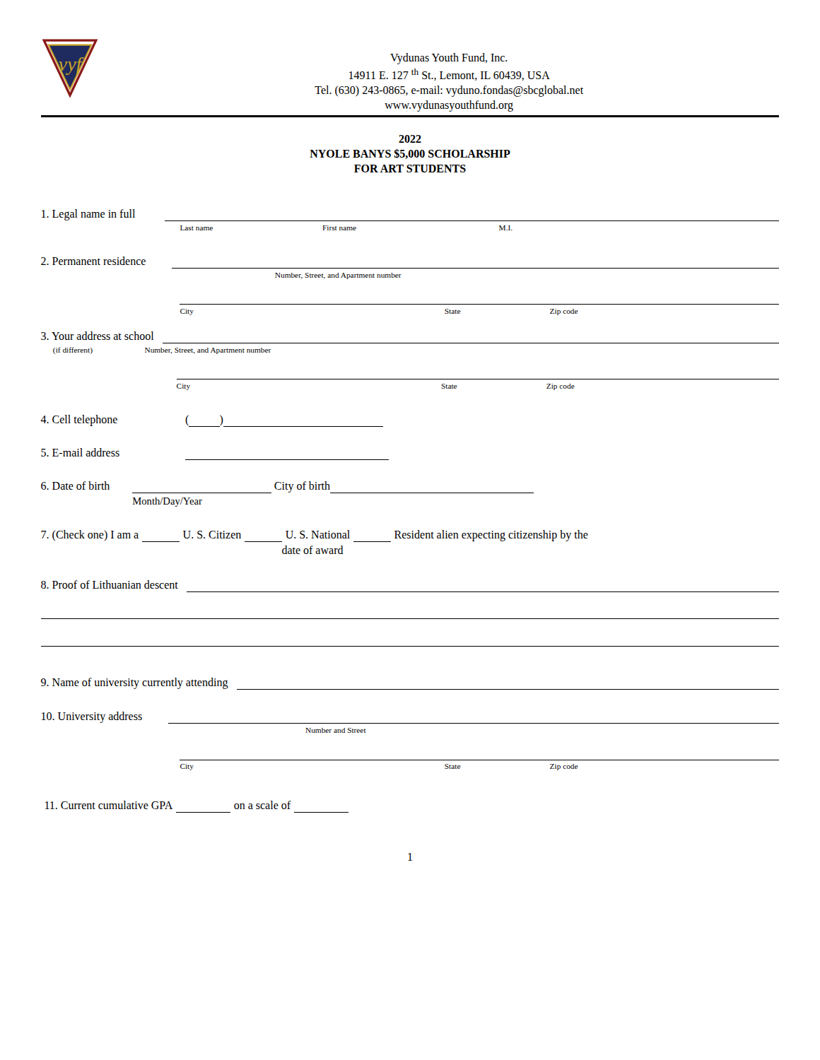vyf
Vydunas Youth Fund, Inc.
14911 E. 127 th St., Lemont, IL 60439, USA
Tel. (630) 243-0865, e-mail: vyduno.fondas@sbcglobal.net
www.vydunasyouthfund.org
2022 NYOLE BANYS $5,000 SCHOLARSHIP
FOR ART STUDENTS
1. Legal name in full
Last name First name M.I.
2. Permanent residence
Number, Street, and Apartment number
City State Zip code
3. Your address at school
(if different) Number, Street, and Apartment number
City State Zip code
4. Cell telephone
( )
5. E-mail address
6. Date of birth
City of birth
Month/Day/Year
7. (Check one) I am a U. S. Citizen U. S. National Resident alien expecting citizenship by the
date of award
8. Proof of Lithuanian descent
9. Name of university currently attending
10. University address
Number and Street
City State Zip code
11. Current cumulative GPA on a scale of
1